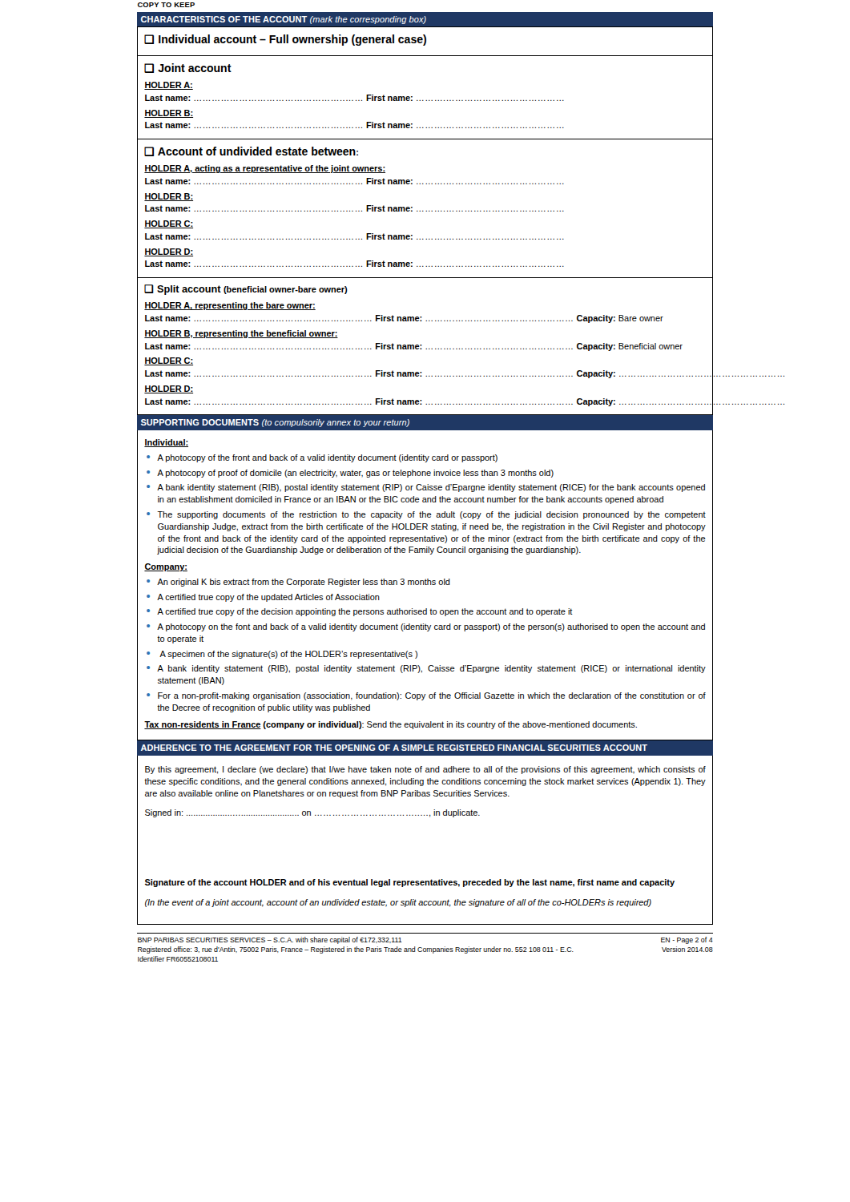COPY TO KEEP
CHARACTERISTICS OF THE ACCOUNT (mark the corresponding box)
❑ Individual account – Full ownership (general case)
❑ Joint account
HOLDER A:
Last name: …………………………………………..…… First name: ……….…………………………………
HOLDER B:
Last name: …………………………………………..…… First name: ……….…………………………………
❑ Account of undivided estate between:
HOLDER A, acting as a representative of the joint owners:
Last name: …………………………………………..…… First name: ……….…………………………………
HOLDER B:
Last name: …………………………………………..…… First name: ……….…………………………………
HOLDER C:
Last name: …………………………………………..…… First name: ……….…………………………………
HOLDER D:
Last name: …………………………………………..…… First name: ……….…………………………………
❑ Split account (beneficial owner-bare owner)
HOLDER A, representing the bare owner:
Last name: …………………………………………..……… First name: ……….………………………………… Capacity: Bare owner
HOLDER B, representing the beneficial owner:
Last name: …………………………………………..……… First name: ……….………………………………… Capacity: Beneficial owner
HOLDER C:
Last name: …………………………………………..……… First name: ……….………………………………… Capacity: ……….………………………………………
HOLDER D:
Last name: …………………………………………..……… First name: ……….………………………………… Capacity: ……….………………………………………
SUPPORTING DOCUMENTS (to compulsorily annex to your return)
Individual:
A photocopy of the front and back of a valid identity document (identity card or passport)
A photocopy of proof of domicile (an electricity, water, gas or telephone invoice less than 3 months old)
A bank identity statement (RIB), postal identity statement (RIP) or Caisse d’Epargne identity statement (RICE) for the bank accounts opened in an establishment domiciled in France or an IBAN or the BIC code and the account number for the bank accounts opened abroad
The supporting documents of the restriction to the capacity of the adult (copy of the judicial decision pronounced by the competent Guardianship Judge, extract from the birth certificate of the HOLDER stating, if need be, the registration in the Civil Register and photocopy of the front and back of the identity card of the appointed representative) or of the minor (extract from the birth certificate and copy of the judicial decision of the Guardianship Judge or deliberation of the Family Council organising the guardianship).
Company:
An original K bis extract from the Corporate Register less than 3 months old
A certified true copy of the updated Articles of Association
A certified true copy of the decision appointing the persons authorised to open the account and to operate it
A photocopy on the font and back of a valid identity document (identity card or passport) of the person(s) authorised to open the account and to operate it
A specimen of the signature(s) of the HOLDER’s representative(s )
A bank identity statement (RIB), postal identity statement (RIP), Caisse d’Epargne identity statement (RICE) or international identity statement (IBAN)
For a non-profit-making organisation (association, foundation): Copy of the Official Gazette in which the declaration of the constitution or of the Decree of recognition of public utility was published
Tax non-residents in France (company or individual): Send the equivalent in its country of the above-mentioned documents.
ADHERENCE TO THE AGREEMENT FOR THE OPENING OF A SIMPLE REGISTERED FINANCIAL SECURITIES ACCOUNT
By this agreement, I declare (we declare) that I/we have taken note of and adhere to all of the provisions of this agreement, which consists of these specific conditions, and the general conditions annexed, including the conditions concerning the stock market services (Appendix 1). They are also available online on Planetshares or on request from BNP Paribas Securities Services.
Signed in: ...................…........................ on ……………………………....., in duplicate.
Signature of the account HOLDER and of his eventual legal representatives, preceded by the last name, first name and capacity
(In the event of a joint account, account of an undivided estate, or split account, the signature of all of the co-HOLDERs is required)
BNP PARIBAS SECURITIES SERVICES – S.C.A. with share capital of €172,332,111
Registered office: 3, rue d'Antin, 75002 Paris, France – Registered in the Paris Trade and Companies Register under no. 552 108 011 - E.C. Identifier FR60552108011
EN - Page 2 of 4
Version 2014.08